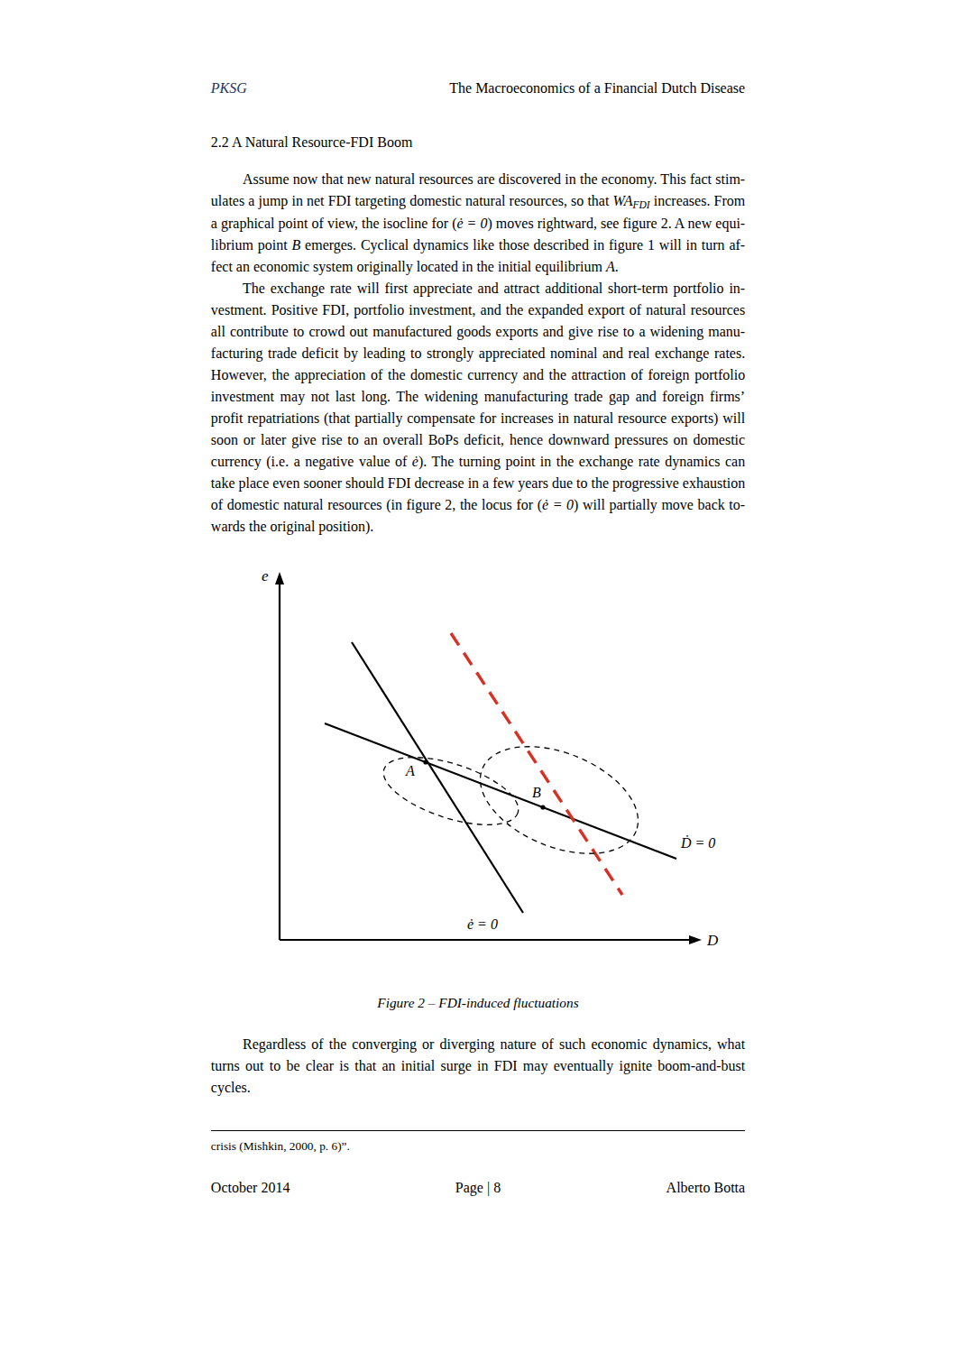PKSG The Macroeconomics of a Financial Dutch Disease
2.2 A Natural Resource-FDI Boom
Assume now that new natural resources are discovered in the economy. This fact stimulates a jump in net FDI targeting domestic natural resources, so that WAFDI increases. From a graphical point of view, the isocline for (ė = 0) moves rightward, see figure 2. A new equilibrium point B emerges. Cyclical dynamics like those described in figure 1 will in turn affect an economic system originally located in the initial equilibrium A.
The exchange rate will first appreciate and attract additional short-term portfolio investment. Positive FDI, portfolio investment, and the expanded export of natural resources all contribute to crowd out manufactured goods exports and give rise to a widening manufacturing trade deficit by leading to strongly appreciated nominal and real exchange rates. However, the appreciation of the domestic currency and the attraction of foreign portfolio investment may not last long. The widening manufacturing trade gap and foreign firms’ profit repatriations (that partially compensate for increases in natural resource exports) will soon or later give rise to an overall BoPs deficit, hence downward pressures on domestic currency (i.e. a negative value of ė). The turning point in the exchange rate dynamics can take place even sooner should FDI decrease in a few years due to the progressive exhaustion of domestic natural resources (in figure 2, the locus for (ė = 0) will partially move back towards the original position).
e D ė = 0 Ḋ = 0 A B
Figure 2 – FDI-induced fluctuations
Regardless of the converging or diverging nature of such economic dynamics, what turns out to be clear is that an initial surge in FDI may eventually ignite boom-and-bust cycles.
crisis (Mishkin, 2000, p. 6)”.
October 2014 Page | 8 Alberto Botta